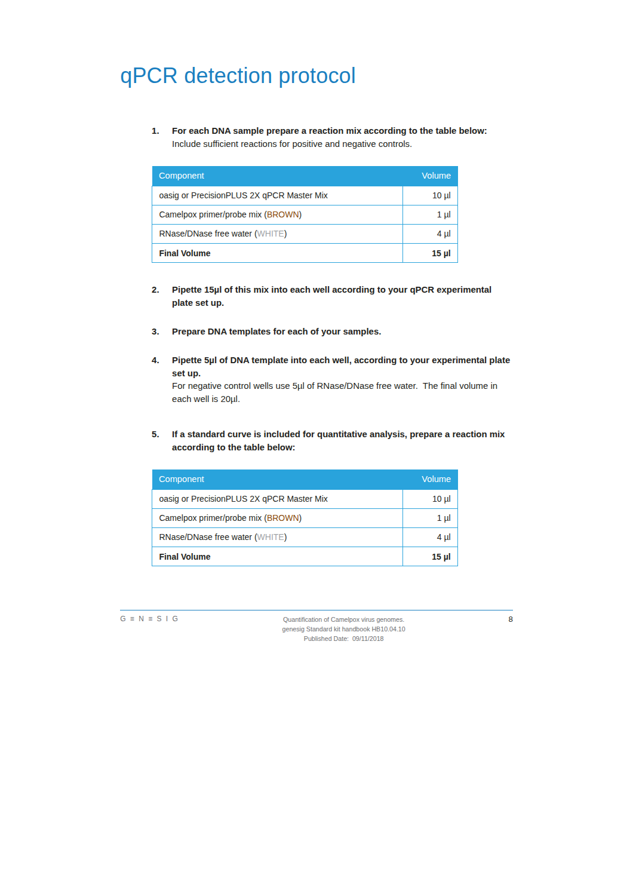qPCR detection protocol
For each DNA sample prepare a reaction mix according to the table below: Include sufficient reactions for positive and negative controls.
| Component | Volume |
| --- | --- |
| oasig or PrecisionPLUS 2X qPCR Master Mix | 10 µl |
| Camelpox primer/probe mix ( BROWN ) | 1 µl |
| RNase/DNase free water ( WHITE ) | 4 µl |
| Final Volume | 15 µl |
Pipette 15µl of this mix into each well according to your qPCR experimental plate set up.
Prepare DNA templates for each of your samples.
Pipette 5µl of DNA template into each well, according to your experimental plate set up. For negative control wells use 5µl of RNase/DNase free water. The final volume in each well is 20µl.
If a standard curve is included for quantitative analysis, prepare a reaction mix according to the table below:
| Component | Volume |
| --- | --- |
| oasig or PrecisionPLUS 2X qPCR Master Mix | 10 µl |
| Camelpox primer/probe mix ( BROWN ) | 1 µl |
| RNase/DNase free water ( WHITE ) | 4 µl |
| Final Volume | 15 µl |
G ≡ N ≡ S I G
Quantification of Camelpox virus genomes.
genesig Standard kit handbook HB10.04.10
Published Date: 09/11/2018
8